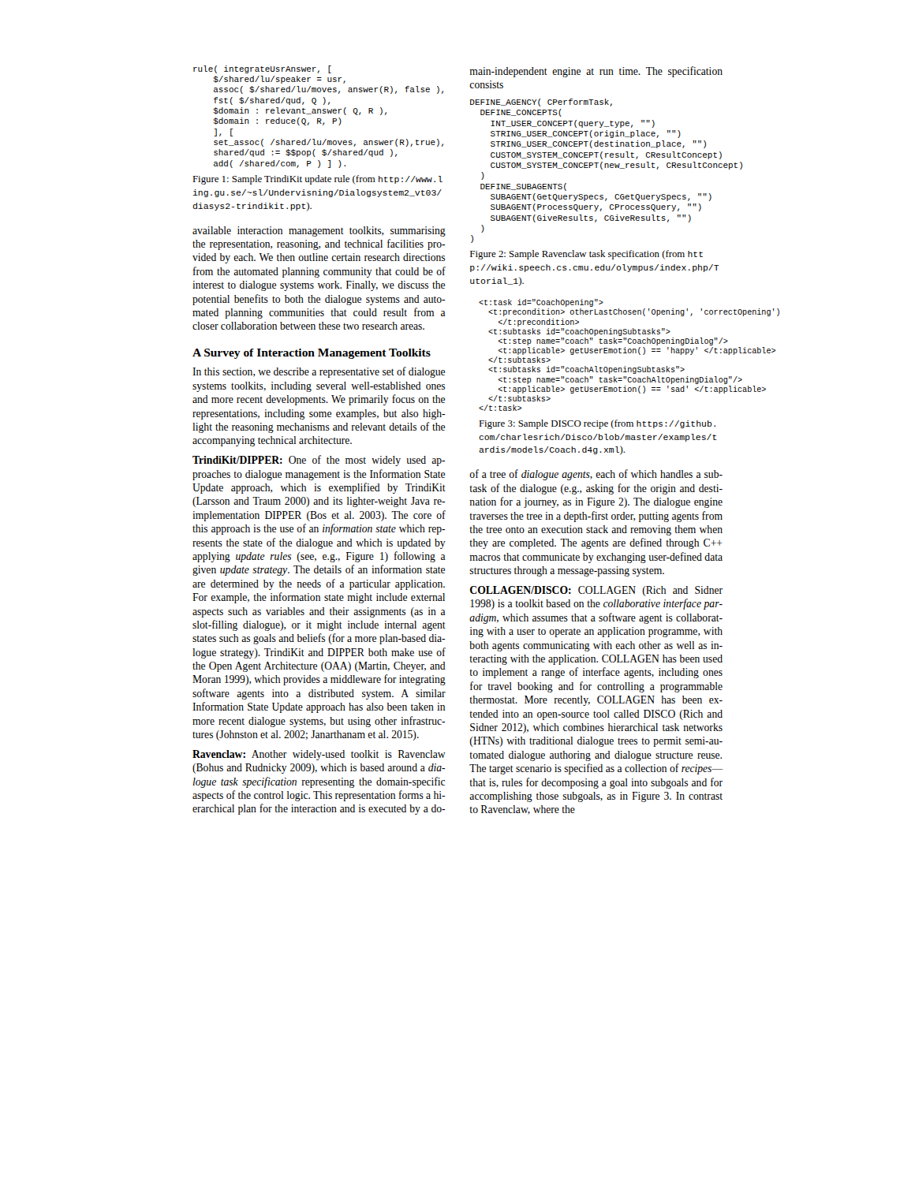rule( integrateUsrAnswer, [
    $/shared/lu/speaker = usr,
    assoc( $/shared/lu/moves, answer(R), false ),
    fst( $/shared/qud, Q ),
    $domain : relevant_answer( Q, R ),
    $domain : reduce(Q, R, P)
    ], [
    set_assoc( /shared/lu/moves, answer(R),true),
    shared/qud := $$pop( $/shared/qud ),
    add( /shared/com, P ) ] ).
Figure 1: Sample TrindiKit update rule (from http://www.ling.gu.se/~sl/Undervisning/Dialogsystem2_vt03/diasys2-trindikit.ppt).
available interaction management toolkits, summarising the representation, reasoning, and technical facilities provided by each. We then outline certain research directions from the automated planning community that could be of interest to dialogue systems work. Finally, we discuss the potential benefits to both the dialogue systems and automated planning communities that could result from a closer collaboration between these two research areas.
A Survey of Interaction Management Toolkits
In this section, we describe a representative set of dialogue systems toolkits, including several well-established ones and more recent developments. We primarily focus on the representations, including some examples, but also highlight the reasoning mechanisms and relevant details of the accompanying technical architecture.
TrindiKit/DIPPER: One of the most widely used approaches to dialogue management is the Information State Update approach, which is exemplified by TrindiKit (Larsson and Traum 2000) and its lighter-weight Java reimplementation DIPPER (Bos et al. 2003). The core of this approach is the use of an information state which represents the state of the dialogue and which is updated by applying update rules (see, e.g., Figure 1) following a given update strategy. The details of an information state are determined by the needs of a particular application. For example, the information state might include external aspects such as variables and their assignments (as in a slot-filling dialogue), or it might include internal agent states such as goals and beliefs (for a more plan-based dialogue strategy). TrindiKit and DIPPER both make use of the Open Agent Architecture (OAA) (Martin, Cheyer, and Moran 1999), which provides a middleware for integrating software agents into a distributed system. A similar Information State Update approach has also been taken in more recent dialogue systems, but using other infrastructures (Johnston et al. 2002; Janarthanam et al. 2015).
Ravenclaw: Another widely-used toolkit is Ravenclaw (Bohus and Rudnicky 2009), which is based around a dialogue task specification representing the domain-specific aspects of the control logic. This representation forms a hierarchical plan for the interaction and is executed by a domain-independent engine at run time. The specification consists
DEFINE_AGENCY( CPerformTask,
  DEFINE_CONCEPTS(
    INT_USER_CONCEPT(query_type, "")
    STRING_USER_CONCEPT(origin_place, "")
    STRING_USER_CONCEPT(destination_place, "")
    CUSTOM_SYSTEM_CONCEPT(result, CResultConcept)
    CUSTOM_SYSTEM_CONCEPT(new_result, CResultConcept)
  )
  DEFINE_SUBAGENTS(
    SUBAGENT(GetQuerySpecs, CGetQuerySpecs, "")
    SUBAGENT(ProcessQuery, CProcessQuery, "")
    SUBAGENT(GiveResults, CGiveResults, "")
  )
)
Figure 2: Sample Ravenclaw task specification (from http://wiki.speech.cs.cmu.edu/olympus/index.php/Tutorial_1).
<t:task id="CoachOpening">
  <t:precondition> otherLastChosen('Opening', 'correctOpening')
    </t:precondition>
  <t:subtasks id="coachOpeningSubtasks">
    <t:step name="coach" task="CoachOpeningDialog"/>
    <t:applicable> getUserEmotion() == 'happy' </t:applicable>
  </t:subtasks>
  <t:subtasks id="coachAltOpeningSubtasks">
    <t:step name="coach" task="CoachAltOpeningDialog"/>
    <t:applicable> getUserEmotion() == 'sad' </t:applicable>
  </t:subtasks>
</t:task>
Figure 3: Sample DISCO recipe (from https://github.com/charlesrich/Disco/blob/master/examples/tardis/models/Coach.d4g.xml).
of a tree of dialogue agents, each of which handles a subtask of the dialogue (e.g., asking for the origin and destination for a journey, as in Figure 2). The dialogue engine traverses the tree in a depth-first order, putting agents from the tree onto an execution stack and removing them when they are completed. The agents are defined through C++ macros that communicate by exchanging user-defined data structures through a message-passing system.
COLLAGEN/DISCO: COLLAGEN (Rich and Sidner 1998) is a toolkit based on the collaborative interface paradigm, which assumes that a software agent is collaborating with a user to operate an application programme, with both agents communicating with each other as well as interacting with the application. COLLAGEN has been used to implement a range of interface agents, including ones for travel booking and for controlling a programmable thermostat. More recently, COLLAGEN has been extended into an open-source tool called DISCO (Rich and Sidner 2012), which combines hierarchical task networks (HTNs) with traditional dialogue trees to permit semi-automated dialogue authoring and dialogue structure reuse. The target scenario is specified as a collection of recipes—that is, rules for decomposing a goal into subgoals and for accomplishing those subgoals, as in Figure 3. In contrast to Ravenclaw, where the